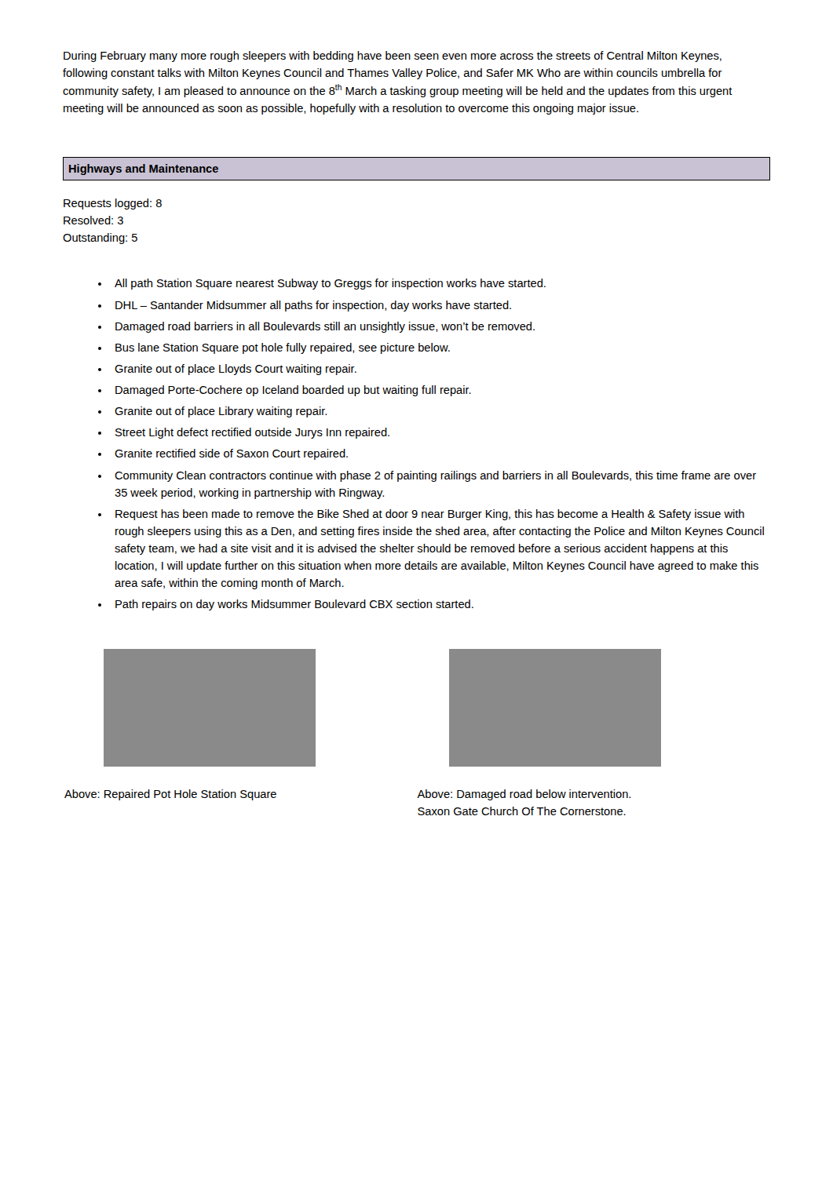During February many more rough sleepers with bedding have been seen even more across the streets of Central Milton Keynes, following constant talks with Milton Keynes Council and Thames Valley Police, and Safer MK Who are within councils umbrella for community safety, I am pleased to announce on the 8th March a tasking group meeting will be held and the updates from this urgent meeting will be announced as soon as possible, hopefully with a resolution to overcome this ongoing major issue.
Highways and Maintenance
Requests logged: 8
Resolved: 3
Outstanding: 5
All path Station Square nearest Subway to Greggs for inspection works have started.
DHL – Santander Midsummer all paths for inspection, day works have started.
Damaged road barriers in all Boulevards still an unsightly issue, won’t be removed.
Bus lane Station Square pot hole fully repaired, see picture below.
Granite out of place Lloyds Court waiting repair.
Damaged Porte-Cochere op Iceland boarded up but waiting full repair.
Granite out of place Library waiting repair.
Street Light defect rectified outside Jurys Inn repaired.
Granite rectified side of Saxon Court repaired.
Community Clean contractors continue with phase 2 of painting railings and barriers in all Boulevards, this time frame are over 35 week period, working in partnership with Ringway.
Request has been made to remove the Bike Shed at door 9 near Burger King, this has become a Health & Safety issue with rough sleepers using this as a Den, and setting fires inside the shed area, after contacting the Police and Milton Keynes Council safety team, we had a site visit and it is advised the shelter should be removed before a serious accident happens at this location, I will update further on this situation when more details are available, Milton Keynes Council have agreed to make this area safe, within the coming month of March.
Path repairs on day works Midsummer Boulevard CBX section started.
| Above: Repaired Pot Hole Station Square | Above: Damaged road below intervention. Saxon Gate Church Of The Cornerstone. |